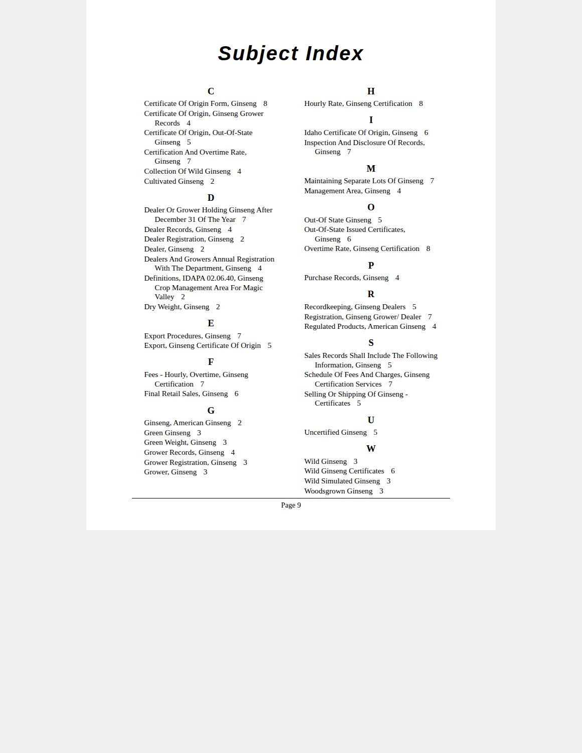Subject Index
C
Certificate Of Origin Form, Ginseng8
Certificate Of Origin, Ginseng Grower Records4
Certificate Of Origin, Out-Of-State Ginseng5
Certification And Overtime Rate, Ginseng7
Collection Of Wild Ginseng4
Cultivated Ginseng2
D
Dealer Or Grower Holding Ginseng After December 31 Of The Year7
Dealer Records, Ginseng4
Dealer Registration, Ginseng2
Dealer, Ginseng2
Dealers And Growers Annual Registration With The Department, Ginseng4
Definitions, IDAPA 02.06.40, Ginseng Crop Management Area For Magic Valley2
Dry Weight, Ginseng2
E
Export Procedures, Ginseng7
Export, Ginseng Certificate Of Origin5
F
Fees - Hourly, Overtime, Ginseng Certification7
Final Retail Sales, Ginseng6
G
Ginseng, American Ginseng2
Green Ginseng3
Green Weight, Ginseng3
Grower Records, Ginseng4
Grower Registration, Ginseng3
Grower, Ginseng3
H
Hourly Rate, Ginseng Certification8
I
Idaho Certificate Of Origin, Ginseng6
Inspection And Disclosure Of Records, Ginseng7
M
Maintaining Separate Lots Of Ginseng7
Management Area, Ginseng4
O
Out-Of State Ginseng5
Out-Of-State Issued Certificates, Ginseng6
Overtime Rate, Ginseng Certification8
P
Purchase Records, Ginseng4
R
Recordkeeping, Ginseng Dealers5
Registration, Ginseng Grower/ Dealer7
Regulated Products, American Ginseng4
S
Sales Records Shall Include The Following Information, Ginseng5
Schedule Of Fees And Charges, Ginseng Certification Services7
Selling Or Shipping Of Ginseng - Certificates5
U
Uncertified Ginseng5
W
Wild Ginseng3
Wild Ginseng Certificates6
Wild Simulated Ginseng3
Woodsgrown Ginseng3
Page 9